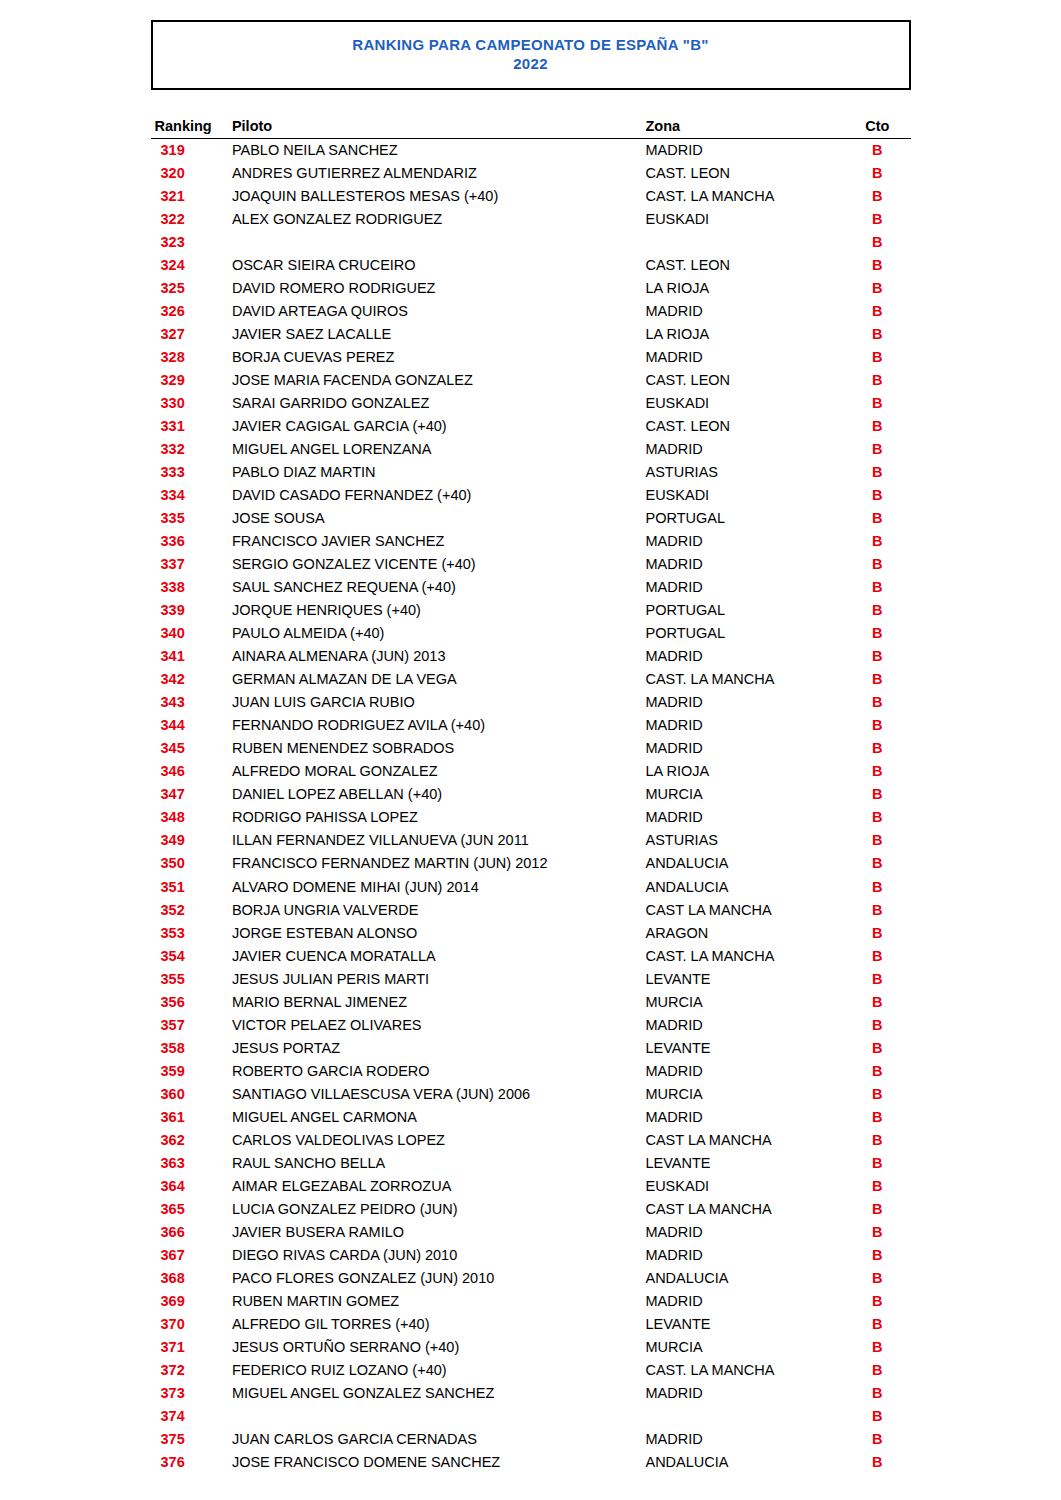RANKING PARA CAMPEONATO DE ESPAÑA "B"
2022
| Ranking | Piloto | Zona | Cto |
| --- | --- | --- | --- |
| 319 | PABLO NEILA SANCHEZ | MADRID | B |
| 320 | ANDRES GUTIERREZ ALMENDARIZ | CAST. LEON | B |
| 321 | JOAQUIN BALLESTEROS MESAS (+40) | CAST. LA MANCHA | B |
| 322 | ALEX GONZALEZ RODRIGUEZ | EUSKADI | B |
| 323 | | | B |
| 324 | OSCAR SIEIRA CRUCEIRO | CAST. LEON | B |
| 325 | DAVID ROMERO RODRIGUEZ | LA RIOJA | B |
| 326 | DAVID ARTEAGA QUIROS | MADRID | B |
| 327 | JAVIER SAEZ LACALLE | LA RIOJA | B |
| 328 | BORJA CUEVAS PEREZ | MADRID | B |
| 329 | JOSE MARIA FACENDA GONZALEZ | CAST. LEON | B |
| 330 | SARAI GARRIDO GONZALEZ | EUSKADI | B |
| 331 | JAVIER CAGIGAL GARCIA (+40) | CAST. LEON | B |
| 332 | MIGUEL ANGEL LORENZANA | MADRID | B |
| 333 | PABLO DIAZ MARTIN | ASTURIAS | B |
| 334 | DAVID CASADO FERNANDEZ (+40) | EUSKADI | B |
| 335 | JOSE SOUSA | PORTUGAL | B |
| 336 | FRANCISCO JAVIER SANCHEZ | MADRID | B |
| 337 | SERGIO GONZALEZ VICENTE (+40) | MADRID | B |
| 338 | SAUL SANCHEZ REQUENA (+40) | MADRID | B |
| 339 | JORQUE HENRIQUES (+40) | PORTUGAL | B |
| 340 | PAULO ALMEIDA (+40) | PORTUGAL | B |
| 341 | AINARA ALMENARA (JUN) 2013 | MADRID | B |
| 342 | GERMAN ALMAZAN DE LA VEGA | CAST. LA MANCHA | B |
| 343 | JUAN LUIS GARCIA RUBIO | MADRID | B |
| 344 | FERNANDO RODRIGUEZ AVILA (+40) | MADRID | B |
| 345 | RUBEN MENENDEZ SOBRADOS | MADRID | B |
| 346 | ALFREDO MORAL GONZALEZ | LA RIOJA | B |
| 347 | DANIEL LOPEZ ABELLAN (+40) | MURCIA | B |
| 348 | RODRIGO PAHISSA LOPEZ | MADRID | B |
| 349 | ILLAN FERNANDEZ VILLANUEVA (JUN 2011 | ASTURIAS | B |
| 350 | FRANCISCO FERNANDEZ MARTIN (JUN) 2012 | ANDALUCIA | B |
| 351 | ALVARO DOMENE MIHAI (JUN) 2014 | ANDALUCIA | B |
| 352 | BORJA UNGRIA VALVERDE | CAST LA MANCHA | B |
| 353 | JORGE ESTEBAN ALONSO | ARAGON | B |
| 354 | JAVIER CUENCA MORATALLA | CAST. LA MANCHA | B |
| 355 | JESUS JULIAN PERIS MARTI | LEVANTE | B |
| 356 | MARIO BERNAL JIMENEZ | MURCIA | B |
| 357 | VICTOR PELAEZ OLIVARES | MADRID | B |
| 358 | JESUS PORTAZ | LEVANTE | B |
| 359 | ROBERTO GARCIA RODERO | MADRID | B |
| 360 | SANTIAGO VILLAESCUSA VERA (JUN) 2006 | MURCIA | B |
| 361 | MIGUEL ANGEL CARMONA | MADRID | B |
| 362 | CARLOS VALDEOLIVAS LOPEZ | CAST LA MANCHA | B |
| 363 | RAUL SANCHO BELLA | LEVANTE | B |
| 364 | AIMAR ELGEZABAL ZORROZUA | EUSKADI | B |
| 365 | LUCIA GONZALEZ PEIDRO (JUN) | CAST LA MANCHA | B |
| 366 | JAVIER BUSERA RAMILO | MADRID | B |
| 367 | DIEGO RIVAS CARDA (JUN) 2010 | MADRID | B |
| 368 | PACO FLORES GONZALEZ (JUN) 2010 | ANDALUCIA | B |
| 369 | RUBEN MARTIN GOMEZ | MADRID | B |
| 370 | ALFREDO GIL TORRES (+40) | LEVANTE | B |
| 371 | JESUS ORTUÑO SERRANO (+40) | MURCIA | B |
| 372 | FEDERICO RUIZ LOZANO (+40) | CAST. LA MANCHA | B |
| 373 | MIGUEL ANGEL GONZALEZ SANCHEZ | MADRID | B |
| 374 | | | B |
| 375 | JUAN CARLOS GARCIA CERNADAS | MADRID | B |
| 376 | JOSE FRANCISCO DOMENE SANCHEZ | ANDALUCIA | B |